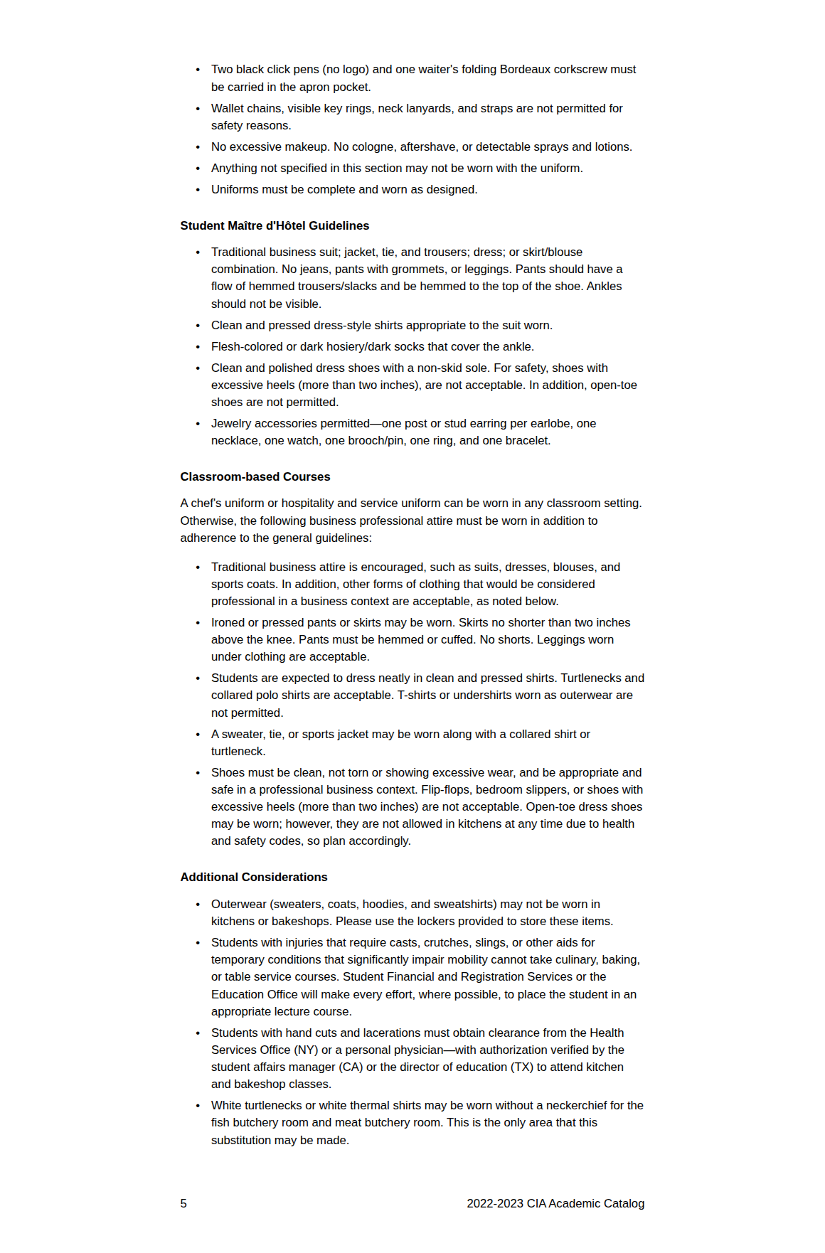Two black click pens (no logo) and one waiter's folding Bordeaux corkscrew must be carried in the apron pocket.
Wallet chains, visible key rings, neck lanyards, and straps are not permitted for safety reasons.
No excessive makeup. No cologne, aftershave, or detectable sprays and lotions.
Anything not specified in this section may not be worn with the uniform.
Uniforms must be complete and worn as designed.
Student Maître d'Hôtel Guidelines
Traditional business suit; jacket, tie, and trousers; dress; or skirt/blouse combination. No jeans, pants with grommets, or leggings. Pants should have a flow of hemmed trousers/slacks and be hemmed to the top of the shoe. Ankles should not be visible.
Clean and pressed dress-style shirts appropriate to the suit worn.
Flesh-colored or dark hosiery/dark socks that cover the ankle.
Clean and polished dress shoes with a non-skid sole. For safety, shoes with excessive heels (more than two inches), are not acceptable. In addition, open-toe shoes are not permitted.
Jewelry accessories permitted—one post or stud earring per earlobe, one necklace, one watch, one brooch/pin, one ring, and one bracelet.
Classroom-based Courses
A chef's uniform or hospitality and service uniform can be worn in any classroom setting. Otherwise, the following business professional attire must be worn in addition to adherence to the general guidelines:
Traditional business attire is encouraged, such as suits, dresses, blouses, and sports coats. In addition, other forms of clothing that would be considered professional in a business context are acceptable, as noted below.
Ironed or pressed pants or skirts may be worn. Skirts no shorter than two inches above the knee. Pants must be hemmed or cuffed. No shorts. Leggings worn under clothing are acceptable.
Students are expected to dress neatly in clean and pressed shirts. Turtlenecks and collared polo shirts are acceptable. T-shirts or undershirts worn as outerwear are not permitted.
A sweater, tie, or sports jacket may be worn along with a collared shirt or turtleneck.
Shoes must be clean, not torn or showing excessive wear, and be appropriate and safe in a professional business context. Flip-flops, bedroom slippers, or shoes with excessive heels (more than two inches) are not acceptable. Open-toe dress shoes may be worn; however, they are not allowed in kitchens at any time due to health and safety codes, so plan accordingly.
Additional Considerations
Outerwear (sweaters, coats, hoodies, and sweatshirts) may not be worn in kitchens or bakeshops. Please use the lockers provided to store these items.
Students with injuries that require casts, crutches, slings, or other aids for temporary conditions that significantly impair mobility cannot take culinary, baking, or table service courses. Student Financial and Registration Services or the Education Office will make every effort, where possible, to place the student in an appropriate lecture course.
Students with hand cuts and lacerations must obtain clearance from the Health Services Office (NY) or a personal physician—with authorization verified by the student affairs manager (CA) or the director of education (TX) to attend kitchen and bakeshop classes.
White turtlenecks or white thermal shirts may be worn without a neckerchief for the fish butchery room and meat butchery room. This is the only area that this substitution may be made.
5
2022-2023 CIA Academic Catalog